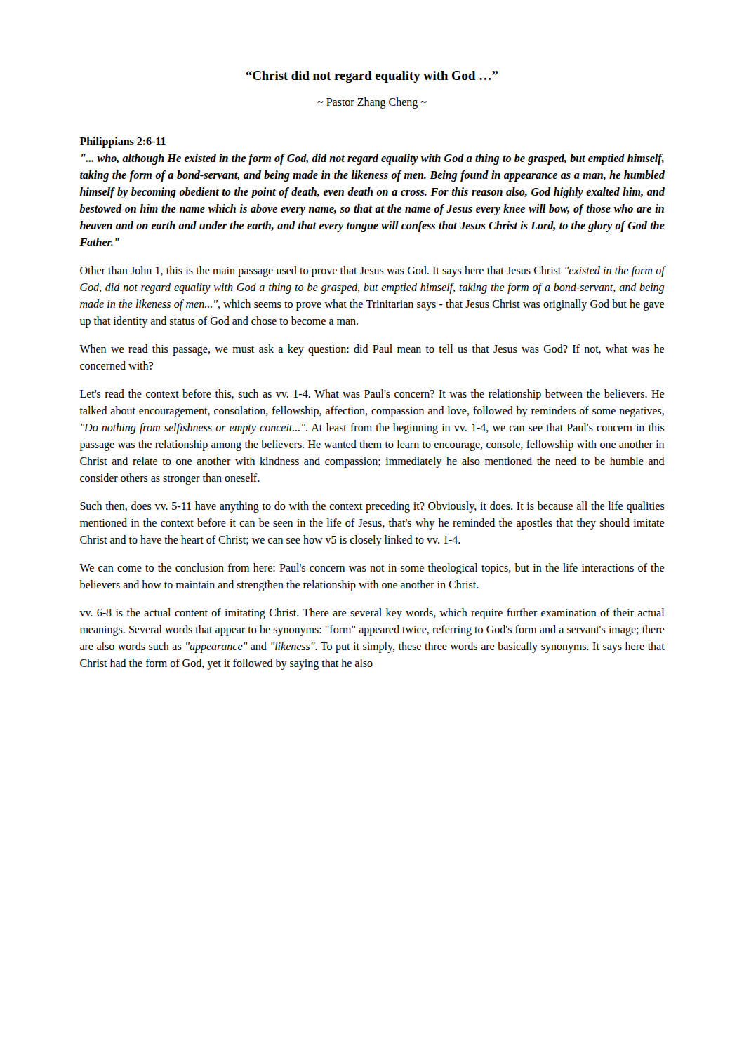“Christ did not regard equality with God …”
~ Pastor Zhang Cheng ~
Philippians 2:6-11
"... who, although He existed in the form of God, did not regard equality with God a thing to be grasped, but emptied himself, taking the form of a bond-servant, and being made in the likeness of men. Being found in appearance as a man, he humbled himself by becoming obedient to the point of death, even death on a cross. For this reason also, God highly exalted him, and bestowed on him the name which is above every name, so that at the name of Jesus every knee will bow, of those who are in heaven and on earth and under the earth, and that every tongue will confess that Jesus Christ is Lord, to the glory of God the Father."
Other than John 1, this is the main passage used to prove that Jesus was God. It says here that Jesus Christ "existed in the form of God, did not regard equality with God a thing to be grasped, but emptied himself, taking the form of a bond-servant, and being made in the likeness of men...", which seems to prove what the Trinitarian says - that Jesus Christ was originally God but he gave up that identity and status of God and chose to become a man.
When we read this passage, we must ask a key question: did Paul mean to tell us that Jesus was God? If not, what was he concerned with?
Let's read the context before this, such as vv. 1-4. What was Paul's concern? It was the relationship between the believers. He talked about encouragement, consolation, fellowship, affection, compassion and love, followed by reminders of some negatives, "Do nothing from selfishness or empty conceit...". At least from the beginning in vv. 1-4, we can see that Paul's concern in this passage was the relationship among the believers. He wanted them to learn to encourage, console, fellowship with one another in Christ and relate to one another with kindness and compassion; immediately he also mentioned the need to be humble and consider others as stronger than oneself.
Such then, does vv. 5-11 have anything to do with the context preceding it? Obviously, it does. It is because all the life qualities mentioned in the context before it can be seen in the life of Jesus, that's why he reminded the apostles that they should imitate Christ and to have the heart of Christ; we can see how v5 is closely linked to vv. 1-4.
We can come to the conclusion from here: Paul's concern was not in some theological topics, but in the life interactions of the believers and how to maintain and strengthen the relationship with one another in Christ.
vv. 6-8 is the actual content of imitating Christ. There are several key words, which require further examination of their actual meanings. Several words that appear to be synonyms: "form" appeared twice, referring to God's form and a servant's image; there are also words such as "appearance" and "likeness". To put it simply, these three words are basically synonyms. It says here that Christ had the form of God, yet it followed by saying that he also